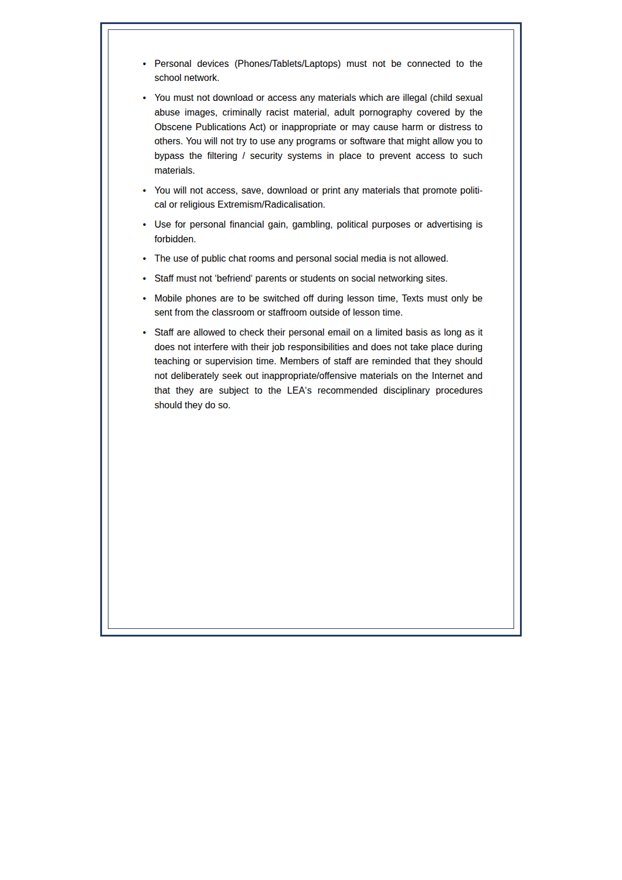Personal devices (Phones/Tablets/Laptops) must not be connected to the school network.
You must not download or access any materials which are illegal (child sexual abuse images, criminally racist material, adult pornography covered by the Obscene Publications Act) or inappropriate or may cause harm or distress to others. You will not try to use any programs or software that might allow you to bypass the filtering / security systems in place to prevent access to such materials.
You will not access, save, download or print any materials that promote political or religious Extremism/Radicalisation.
Use for personal financial gain, gambling, political purposes or advertising is forbidden.
The use of public chat rooms and personal social media is not allowed.
Staff must not ‘befriend‘ parents or students on social networking sites.
Mobile phones are to be switched off during lesson time, Texts must only be sent from the classroom or staffroom outside of lesson time.
Staff are allowed to check their personal email on a limited basis as long as it does not interfere with their job responsibilities and does not take place during teaching or supervision time. Members of staff are reminded that they should not deliberately seek out inappropriate/offensive materials on the Internet and that they are subject to the LEA‘s recommended disciplinary procedures should they do so.